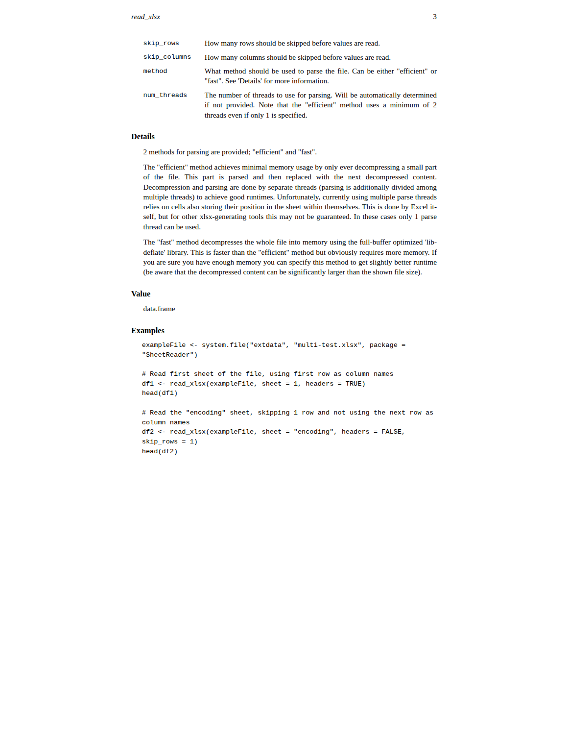read_xlsx 3
skip_rows
How many rows should be skipped before values are read.
skip_columns
How many columns should be skipped before values are read.
method
What method should be used to parse the file. Can be either "efficient" or "fast". See 'Details' for more information.
num_threads
The number of threads to use for parsing. Will be automatically determined if not provided. Note that the "efficient" method uses a minimum of 2 threads even if only 1 is specified.
Details
2 methods for parsing are provided; "efficient" and "fast".
The "efficient" method achieves minimal memory usage by only ever decompressing a small part of the file. This part is parsed and then replaced with the next decompressed content. Decompression and parsing are done by separate threads (parsing is additionally divided among multiple threads) to achieve good runtimes. Unfortunately, currently using multiple parse threads relies on cells also storing their position in the sheet within themselves. This is done by Excel itself, but for other xlsx-generating tools this may not be guaranteed. In these cases only 1 parse thread can be used.
The "fast" method decompresses the whole file into memory using the full-buffer optimized 'libdeflate' library. This is faster than the "efficient" method but obviously requires more memory. If you are sure you have enough memory you can specify this method to get slightly better runtime (be aware that the decompressed content can be significantly larger than the shown file size).
Value
data.frame
Examples
exampleFile <- system.file("extdata", "multi-test.xlsx", package = "SheetReader")

# Read first sheet of the file, using first row as column names
df1 <- read_xlsx(exampleFile, sheet = 1, headers = TRUE)
head(df1)

# Read the "encoding" sheet, skipping 1 row and not using the next row as column names
df2 <- read_xlsx(exampleFile, sheet = "encoding", headers = FALSE, skip_rows = 1)
head(df2)